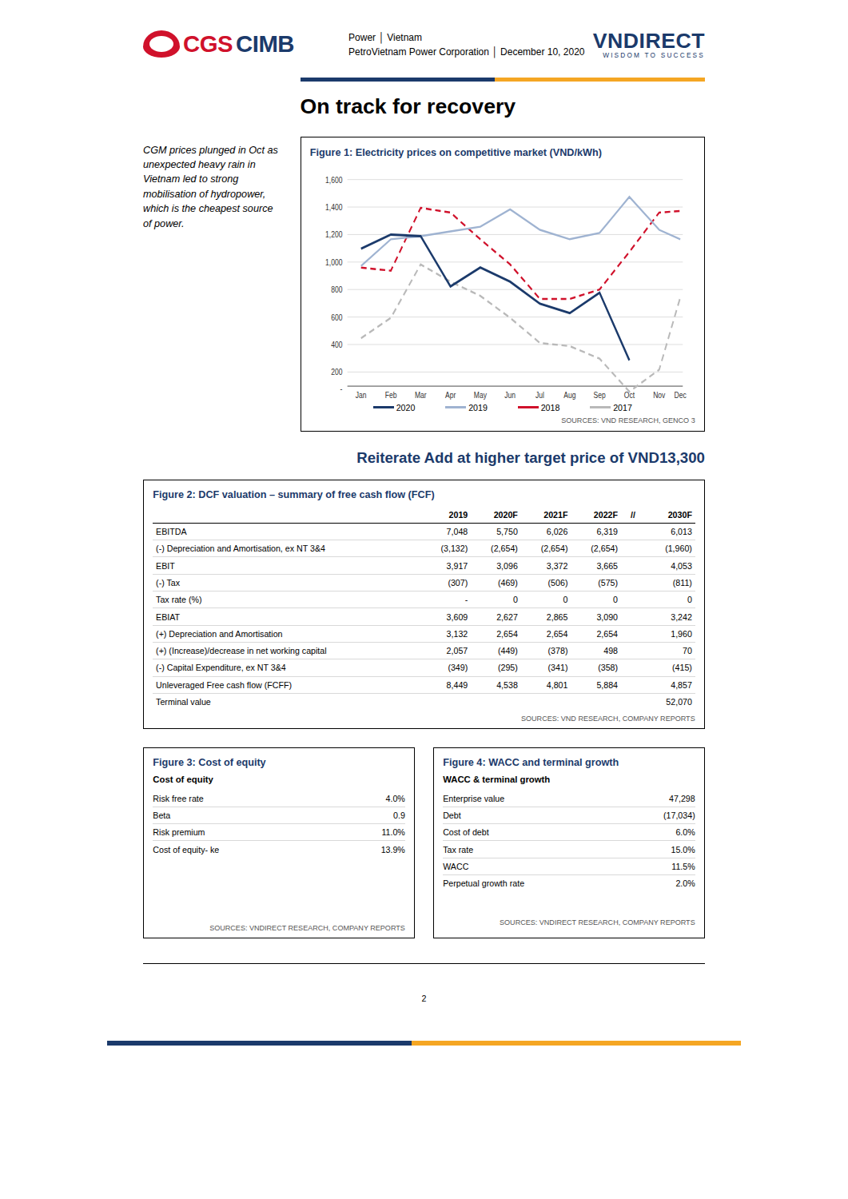CGS CIMB
Power │ Vietnam
PetroVietnam Power Corporation │ December 10, 2020
VNDIRECT
WISDOM TO SUCCESS
On track for recovery
CGM prices plunged in Oct as unexpected heavy rain in Vietnam led to strong mobilisation of hydropower, which is the cheapest source of power.
Figure 1: Electricity prices on competitive market (VND/kWh)
1,600 1,400 1,200 1,000 800 600 400 200 - Jan Feb Mar Apr May Jun Jul Aug Sep Oct Nov Dec
2020
2019
2018
2017
SOURCES: VND RESEARCH, GENCO 3
Reiterate Add at higher target price of VND13,300
Figure 2: DCF valuation – summary of free cash flow (FCF)
| | 2019 | 2020F | 2021F | 2022F | // | 2030F |
| --- | --- | --- | --- | --- | --- | --- |
| EBITDA | 7,048 | 5,750 | 6,026 | 6,319 | | 6,013 |
| (-) Depreciation and Amortisation, ex NT 3&4 | (3,132) | (2,654) | (2,654) | (2,654) | | (1,960) |
| EBIT | 3,917 | 3,096 | 3,372 | 3,665 | | 4,053 |
| (-) Tax | (307) | (469) | (506) | (575) | | (811) |
| Tax rate (%) | - | 0 | 0 | 0 | | 0 |
| EBIAT | 3,609 | 2,627 | 2,865 | 3,090 | | 3,242 |
| (+) Depreciation and Amortisation | 3,132 | 2,654 | 2,654 | 2,654 | | 1,960 |
| (+) (Increase)/decrease in net working capital | 2,057 | (449) | (378) | 498 | | 70 |
| (-) Capital Expenditure, ex NT 3&4 | (349) | (295) | (341) | (358) | | (415) |
| Unleveraged Free cash flow (FCFF) | 8,449 | 4,538 | 4,801 | 5,884 | | 4,857 |
| Terminal value | | | | | | 52,070 |
SOURCES: VND RESEARCH, COMPANY REPORTS
Figure 3: Cost of equity
Cost of equity
| Risk free rate | 4.0% |
| Beta | 0.9 |
| Risk premium | 11.0% |
| Cost of equity- ke | 13.9% |
SOURCES: VNDIRECT RESEARCH, COMPANY REPORTS
Figure 4: WACC and terminal growth
WACC & terminal growth
| Enterprise value | 47,298 |
| Debt | (17,034) |
| Cost of debt | 6.0% |
| Tax rate | 15.0% |
| WACC | 11.5% |
| Perpetual growth rate | 2.0% |
SOURCES: VNDIRECT RESEARCH, COMPANY REPORTS
2